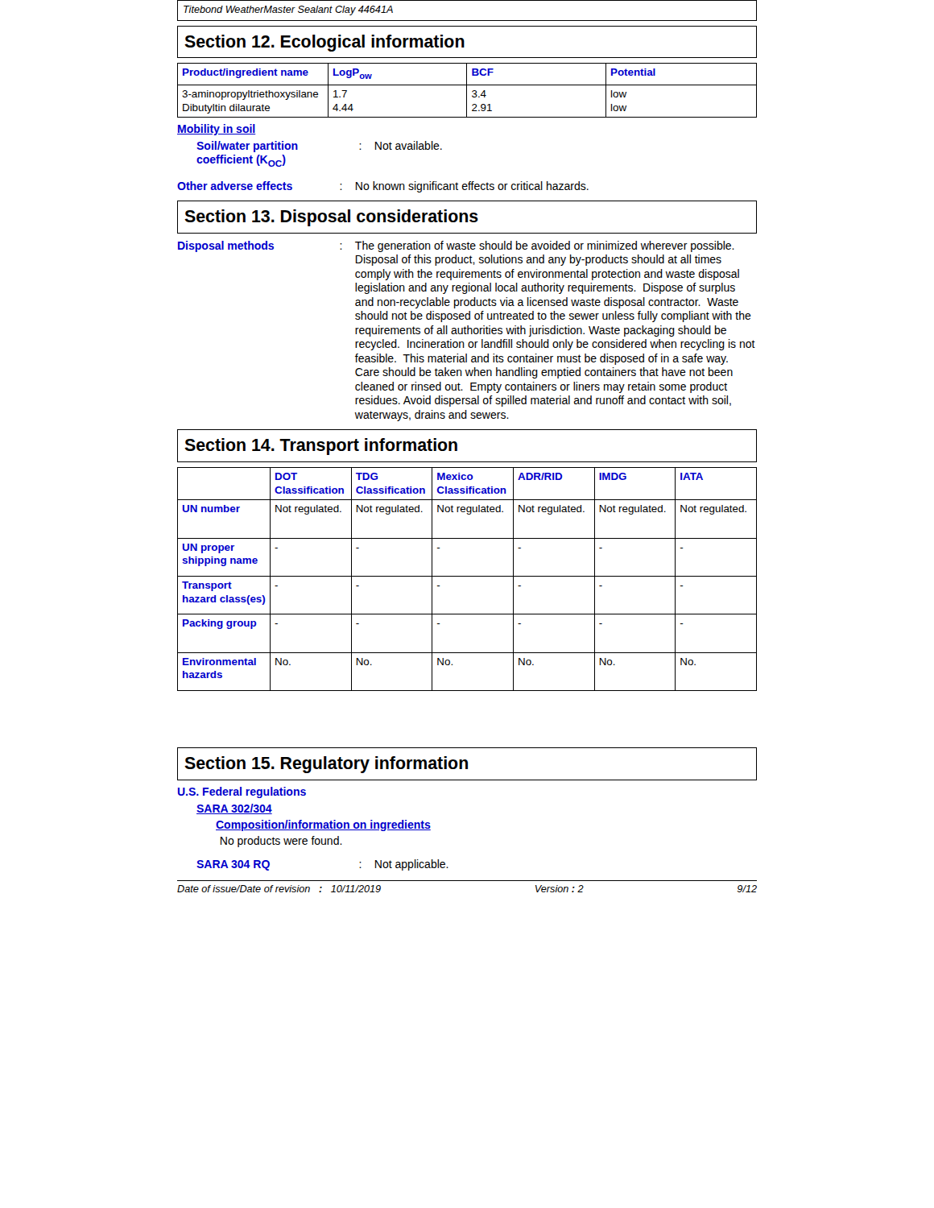Titebond WeatherMaster Sealant Clay 44641A
Section 12. Ecological information
| Product/ingredient name | LogP ow | BCF | Potential |
| --- | --- | --- | --- |
| 3-aminopropyltriethoxysilane Dibutyltin dilaurate | 1.7 4.44 | 3.4 2.91 | low low |
Mobility in soil
| Soil/water partition coefficient (K OC ) | : | Not available. |
| Other adverse effects | : | No known significant effects or critical hazards. |
Section 13. Disposal considerations
| Disposal methods | : | The generation of waste should be avoided or minimized wherever possible. Disposal of this product, solutions and any by-products should at all times comply with the requirements of environmental protection and waste disposal legislation and any regional local authority requirements. Dispose of surplus and non-recyclable products via a licensed waste disposal contractor. Waste should not be disposed of untreated to the sewer unless fully compliant with the requirements of all authorities with jurisdiction. Waste packaging should be recycled. Incineration or landfill should only be considered when recycling is not feasible. This material and its container must be disposed of in a safe way. Care should be taken when handling emptied containers that have not been cleaned or rinsed out. Empty containers or liners may retain some product residues. Avoid dispersal of spilled material and runoff and contact with soil, waterways, drains and sewers. |
Section 14. Transport information
| | DOT Classification | TDG Classification | Mexico Classification | ADR/RID | IMDG | IATA |
| --- | --- | --- | --- | --- | --- | --- |
| UN number | Not regulated. | Not regulated. | Not regulated. | Not regulated. | Not regulated. | Not regulated. |
| UN proper shipping name | - | - | - | - | - | - |
| Transport hazard class(es) | - | - | - | - | - | - |
| Packing group | - | - | - | - | - | - |
| Environmental hazards | No. | No. | No. | No. | No. | No. |
Section 15. Regulatory information
U.S. Federal regulations
SARA 302/304
Composition/information on ingredients
No products were found.
| SARA 304 RQ | : | Not applicable. |
Date of issue/Date of revision : 10/11/2019
Version : 2
9/12